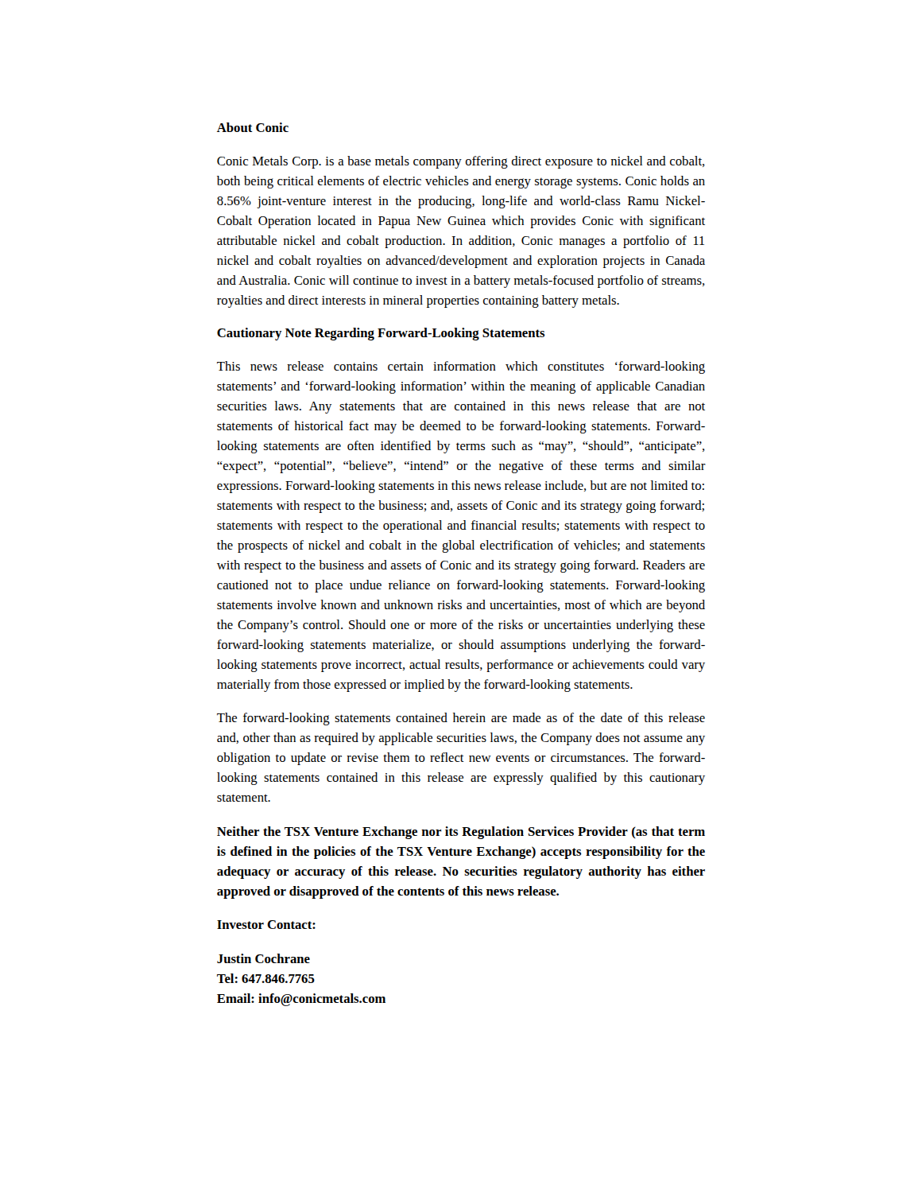About Conic
Conic Metals Corp. is a base metals company offering direct exposure to nickel and cobalt, both being critical elements of electric vehicles and energy storage systems. Conic holds an 8.56% joint-venture interest in the producing, long-life and world-class Ramu Nickel-Cobalt Operation located in Papua New Guinea which provides Conic with significant attributable nickel and cobalt production. In addition, Conic manages a portfolio of 11 nickel and cobalt royalties on advanced/development and exploration projects in Canada and Australia. Conic will continue to invest in a battery metals-focused portfolio of streams, royalties and direct interests in mineral properties containing battery metals.
Cautionary Note Regarding Forward-Looking Statements
This news release contains certain information which constitutes ‘forward-looking statements’ and ‘forward-looking information’ within the meaning of applicable Canadian securities laws. Any statements that are contained in this news release that are not statements of historical fact may be deemed to be forward-looking statements. Forward-looking statements are often identified by terms such as “may”, “should”, “anticipate”, “expect”, “potential”, “believe”, “intend” or the negative of these terms and similar expressions. Forward-looking statements in this news release include, but are not limited to: statements with respect to the business; and, assets of Conic and its strategy going forward; statements with respect to the operational and financial results; statements with respect to the prospects of nickel and cobalt in the global electrification of vehicles; and statements with respect to the business and assets of Conic and its strategy going forward. Readers are cautioned not to place undue reliance on forward-looking statements. Forward-looking statements involve known and unknown risks and uncertainties, most of which are beyond the Company’s control. Should one or more of the risks or uncertainties underlying these forward-looking statements materialize, or should assumptions underlying the forward-looking statements prove incorrect, actual results, performance or achievements could vary materially from those expressed or implied by the forward-looking statements.
The forward-looking statements contained herein are made as of the date of this release and, other than as required by applicable securities laws, the Company does not assume any obligation to update or revise them to reflect new events or circumstances. The forward-looking statements contained in this release are expressly qualified by this cautionary statement.
Neither the TSX Venture Exchange nor its Regulation Services Provider (as that term is defined in the policies of the TSX Venture Exchange) accepts responsibility for the adequacy or accuracy of this release. No securities regulatory authority has either approved or disapproved of the contents of this news release.
Investor Contact:
Justin Cochrane
Tel: 647.846.7765
Email: info@conicmetals.com